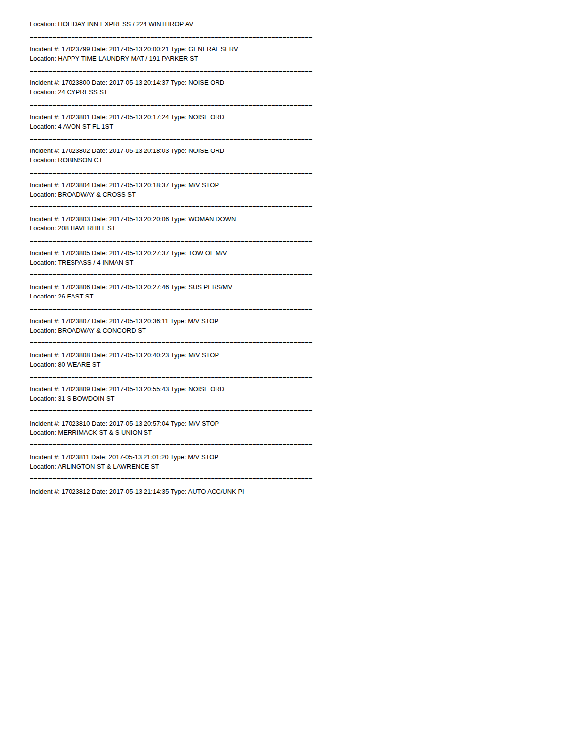Location: HOLIDAY INN EXPRESS / 224 WINTHROP AV
===========================================================================
Incident #: 17023799 Date: 2017-05-13 20:00:21 Type: GENERAL SERV
Location: HAPPY TIME LAUNDRY MAT / 191 PARKER ST
===========================================================================
Incident #: 17023800 Date: 2017-05-13 20:14:37 Type: NOISE ORD
Location: 24 CYPRESS ST
===========================================================================
Incident #: 17023801 Date: 2017-05-13 20:17:24 Type: NOISE ORD
Location: 4 AVON ST FL 1ST
===========================================================================
Incident #: 17023802 Date: 2017-05-13 20:18:03 Type: NOISE ORD
Location: ROBINSON CT
===========================================================================
Incident #: 17023804 Date: 2017-05-13 20:18:37 Type: M/V STOP
Location: BROADWAY & CROSS ST
===========================================================================
Incident #: 17023803 Date: 2017-05-13 20:20:06 Type: WOMAN DOWN
Location: 208 HAVERHILL ST
===========================================================================
Incident #: 17023805 Date: 2017-05-13 20:27:37 Type: TOW OF M/V
Location: TRESPASS / 4 INMAN ST
===========================================================================
Incident #: 17023806 Date: 2017-05-13 20:27:46 Type: SUS PERS/MV
Location: 26 EAST ST
===========================================================================
Incident #: 17023807 Date: 2017-05-13 20:36:11 Type: M/V STOP
Location: BROADWAY & CONCORD ST
===========================================================================
Incident #: 17023808 Date: 2017-05-13 20:40:23 Type: M/V STOP
Location: 80 WEARE ST
===========================================================================
Incident #: 17023809 Date: 2017-05-13 20:55:43 Type: NOISE ORD
Location: 31 S BOWDOIN ST
===========================================================================
Incident #: 17023810 Date: 2017-05-13 20:57:04 Type: M/V STOP
Location: MERRIMACK ST & S UNION ST
===========================================================================
Incident #: 17023811 Date: 2017-05-13 21:01:20 Type: M/V STOP
Location: ARLINGTON ST & LAWRENCE ST
===========================================================================
Incident #: 17023812 Date: 2017-05-13 21:14:35 Type: AUTO ACC/UNK PI